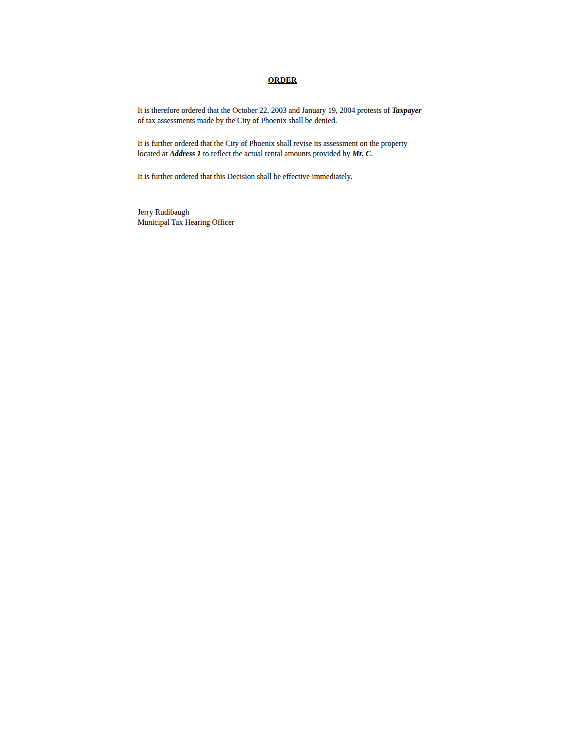ORDER
It is therefore ordered that the October 22, 2003 and January 19, 2004 protests of Taxpayer of tax assessments made by the City of Phoenix shall be denied.
It is further ordered that the City of Phoenix shall revise its assessment on the property located at Address 1 to reflect the actual rental amounts provided by Mr. C.
It is further ordered that this Decision shall be effective immediately.
Jerry Rudibaugh
Municipal Tax Hearing Officer